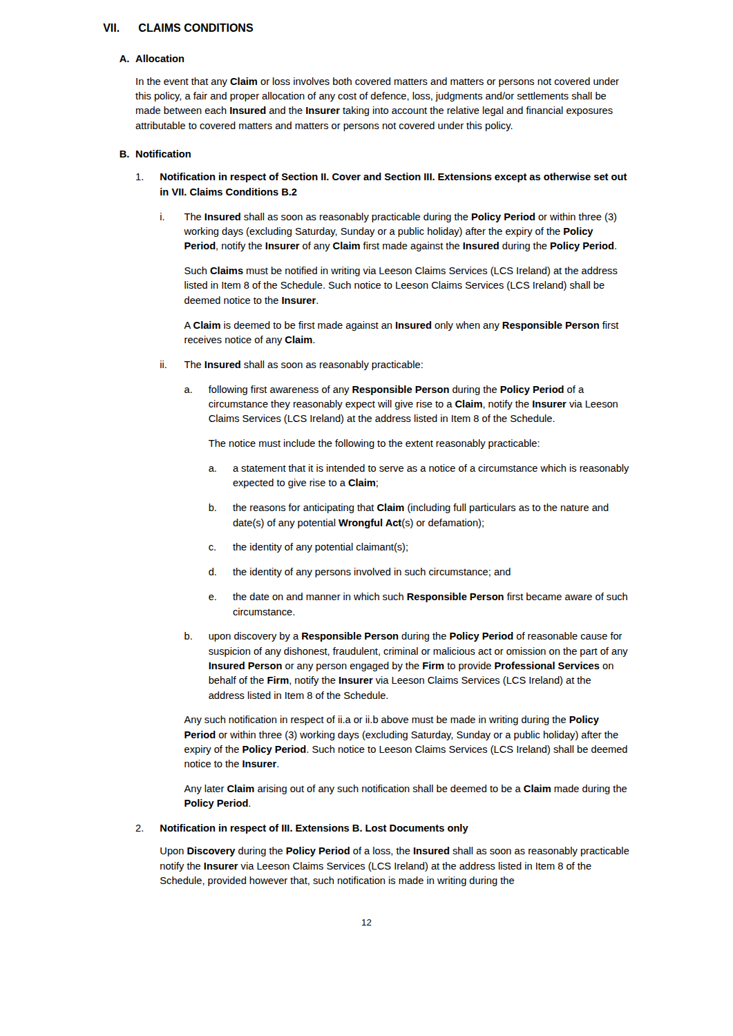VII. CLAIMS CONDITIONS
A. Allocation
In the event that any Claim or loss involves both covered matters and matters or persons not covered under this policy, a fair and proper allocation of any cost of defence, loss, judgments and/or settlements shall be made between each Insured and the Insurer taking into account the relative legal and financial exposures attributable to covered matters and matters or persons not covered under this policy.
B. Notification
1.
Notification in respect of Section II. Cover and Section III. Extensions except as otherwise set out in VII. Claims Conditions B.2
i.
The Insured shall as soon as reasonably practicable during the Policy Period or within three (3) working days (excluding Saturday, Sunday or a public holiday) after the expiry of the Policy Period, notify the Insurer of any Claim first made against the Insured during the Policy Period.
Such Claims must be notified in writing via Leeson Claims Services (LCS Ireland) at the address listed in Item 8 of the Schedule. Such notice to Leeson Claims Services (LCS Ireland) shall be deemed notice to the Insurer.
A Claim is deemed to be first made against an Insured only when any Responsible Person first receives notice of any Claim.
ii.
The Insured shall as soon as reasonably practicable:
a.
following first awareness of any Responsible Person during the Policy Period of a circumstance they reasonably expect will give rise to a Claim, notify the Insurer via Leeson Claims Services (LCS Ireland) at the address listed in Item 8 of the Schedule.
The notice must include the following to the extent reasonably practicable:
a.
a statement that it is intended to serve as a notice of a circumstance which is reasonably expected to give rise to a Claim;
b.
the reasons for anticipating that Claim (including full particulars as to the nature and date(s) of any potential Wrongful Act(s) or defamation);
c.
the identity of any potential claimant(s);
d.
the identity of any persons involved in such circumstance; and
e.
the date on and manner in which such Responsible Person first became aware of such circumstance.
b.
upon discovery by a Responsible Person during the Policy Period of reasonable cause for suspicion of any dishonest, fraudulent, criminal or malicious act or omission on the part of any Insured Person or any person engaged by the Firm to provide Professional Services on behalf of the Firm, notify the Insurer via Leeson Claims Services (LCS Ireland) at the address listed in Item 8 of the Schedule.
Any such notification in respect of ii.a or ii.b above must be made in writing during the Policy Period or within three (3) working days (excluding Saturday, Sunday or a public holiday) after the expiry of the Policy Period. Such notice to Leeson Claims Services (LCS Ireland) shall be deemed notice to the Insurer.
Any later Claim arising out of any such notification shall be deemed to be a Claim made during the Policy Period.
2.
Notification in respect of III. Extensions B. Lost Documents only
Upon Discovery during the Policy Period of a loss, the Insured shall as soon as reasonably practicable notify the Insurer via Leeson Claims Services (LCS Ireland) at the address listed in Item 8 of the Schedule, provided however that, such notification is made in writing during the
12